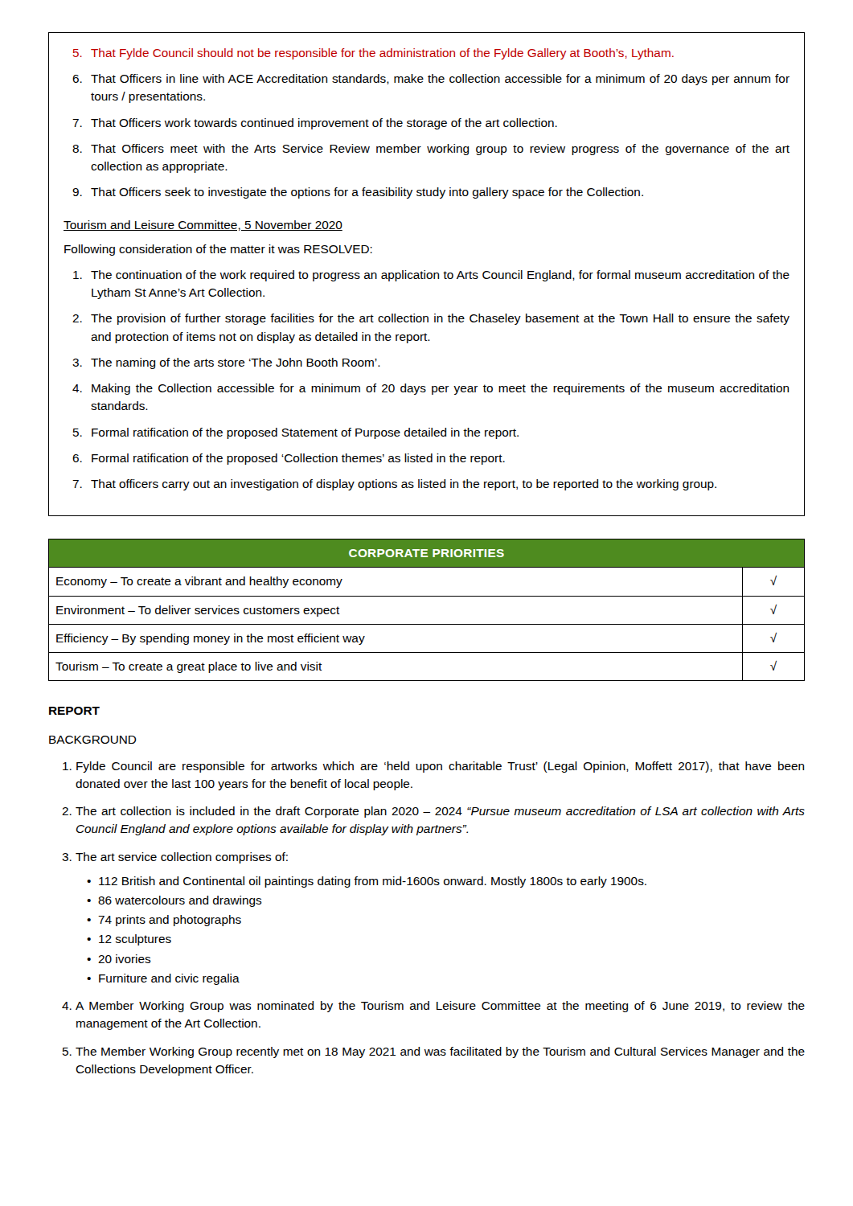That Fylde Council should not be responsible for the administration of the Fylde Gallery at Booth’s, Lytham.
That Officers in line with ACE Accreditation standards, make the collection accessible for a minimum of 20 days per annum for tours / presentations.
That Officers work towards continued improvement of the storage of the art collection.
That Officers meet with the Arts Service Review member working group to review progress of the governance of the art collection as appropriate.
That Officers seek to investigate the options for a feasibility study into gallery space for the Collection.
Tourism and Leisure Committee, 5 November 2020
Following consideration of the matter it was RESOLVED:
The continuation of the work required to progress an application to Arts Council England, for formal museum accreditation of the Lytham St Anne’s Art Collection.
The provision of further storage facilities for the art collection in the Chaseley basement at the Town Hall to ensure the safety and protection of items not on display as detailed in the report.
The naming of the arts store ‘The John Booth Room’.
Making the Collection accessible for a minimum of 20 days per year to meet the requirements of the museum accreditation standards.
Formal ratification of the proposed Statement of Purpose detailed in the report.
Formal ratification of the proposed ‘Collection themes’ as listed in the report.
That officers carry out an investigation of display options as listed in the report, to be reported to the working group.
| CORPORATE PRIORITIES |
| --- |
| Economy – To create a vibrant and healthy economy | √ |
| Environment – To deliver services customers expect | √ |
| Efficiency – By spending money in the most efficient way | √ |
| Tourism – To create a great place to live and visit | √ |
REPORT
BACKGROUND
Fylde Council are responsible for artworks which are ‘held upon charitable Trust’ (Legal Opinion, Moffett 2017), that have been donated over the last 100 years for the benefit of local people.
The art collection is included in the draft Corporate plan 2020 – 2024 “Pursue museum accreditation of LSA art collection with Arts Council England and explore options available for display with partners”.
The art service collection comprises of:
112 British and Continental oil paintings dating from mid-1600s onward. Mostly 1800s to early 1900s.
86 watercolours and drawings
74 prints and photographs
12 sculptures
20 ivories
Furniture and civic regalia
A Member Working Group was nominated by the Tourism and Leisure Committee at the meeting of 6 June 2019, to review the management of the Art Collection.
The Member Working Group recently met on 18 May 2021 and was facilitated by the Tourism and Cultural Services Manager and the Collections Development Officer.